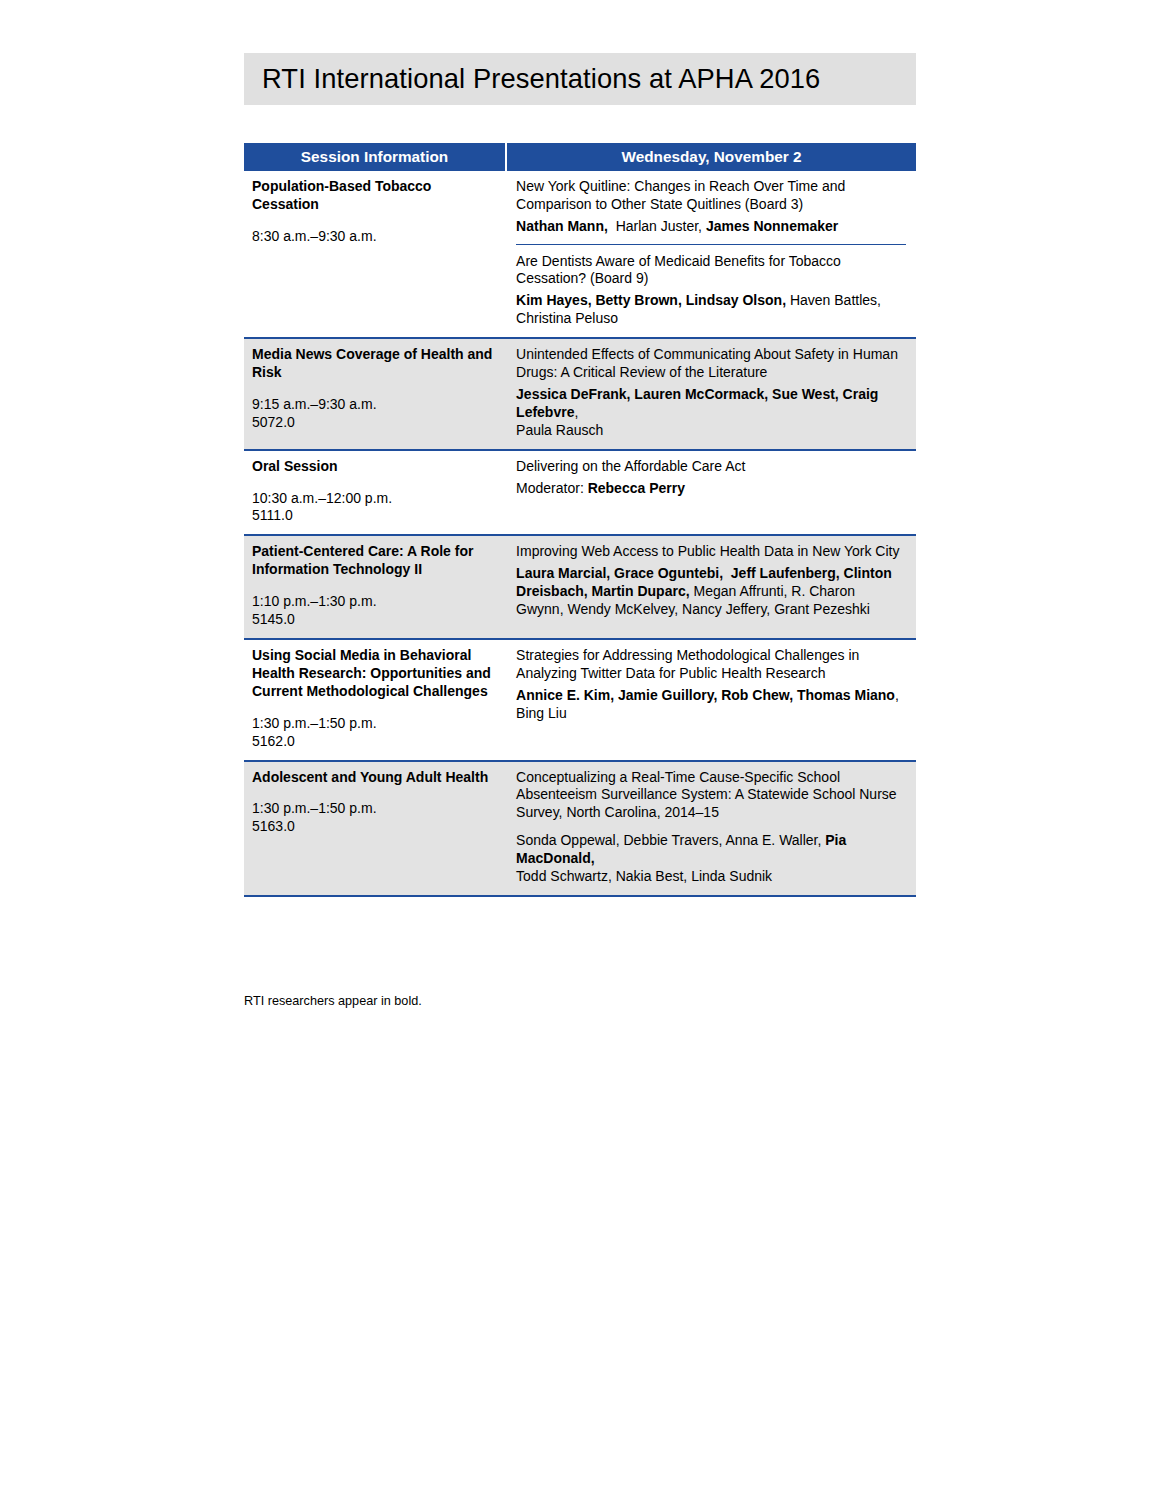RTI International Presentations at APHA 2016
| Session Information | Wednesday, November 2 |
| --- | --- |
| Population-Based Tobacco Cessation 8:30 a.m.–9:30 a.m. | New York Quitline: Changes in Reach Over Time and Comparison to Other State Quitlines (Board 3) Nathan Mann, Harlan Juster, James Nonnemaker Are Dentists Aware of Medicaid Benefits for Tobacco Cessation? (Board 9) Kim Hayes, Betty Brown, Lindsay Olson, Haven Battles, Christina Peluso |
| Media News Coverage of Health and Risk 9:15 a.m.–9:30 a.m. 5072.0 | Unintended Effects of Communicating About Safety in Human Drugs: A Critical Review of the Literature Jessica DeFrank, Lauren McCormack, Sue West, Craig Lefebvre , Paula Rausch |
| Oral Session 10:30 a.m.–12:00 p.m. 5111.0 | Delivering on the Affordable Care Act Moderator: Rebecca Perry |
| Patient-Centered Care: A Role for Information Technology II 1:10 p.m.–1:30 p.m. 5145.0 | Improving Web Access to Public Health Data in New York City Laura Marcial, Grace Oguntebi, Jeff Laufenberg, Clinton Dreisbach, Martin Duparc, Megan Affrunti, R. Charon Gwynn, Wendy McKelvey, Nancy Jeffery, Grant Pezeshki |
| Using Social Media in Behavioral Health Research: Opportunities and Current Methodological Challenges 1:30 p.m.–1:50 p.m. 5162.0 | Strategies for Addressing Methodological Challenges in Analyzing Twitter Data for Public Health Research Annice E. Kim, Jamie Guillory, Rob Chew, Thomas Miano , Bing Liu |
| Adolescent and Young Adult Health 1:30 p.m.–1:50 p.m. 5163.0 | Conceptualizing a Real-Time Cause-Specific School Absenteeism Surveillance System: A Statewide School Nurse Survey, North Carolina, 2014–15 Sonda Oppewal, Debbie Travers, Anna E. Waller, Pia MacDonald, Todd Schwartz, Nakia Best, Linda Sudnik |
RTI researchers appear in bold.